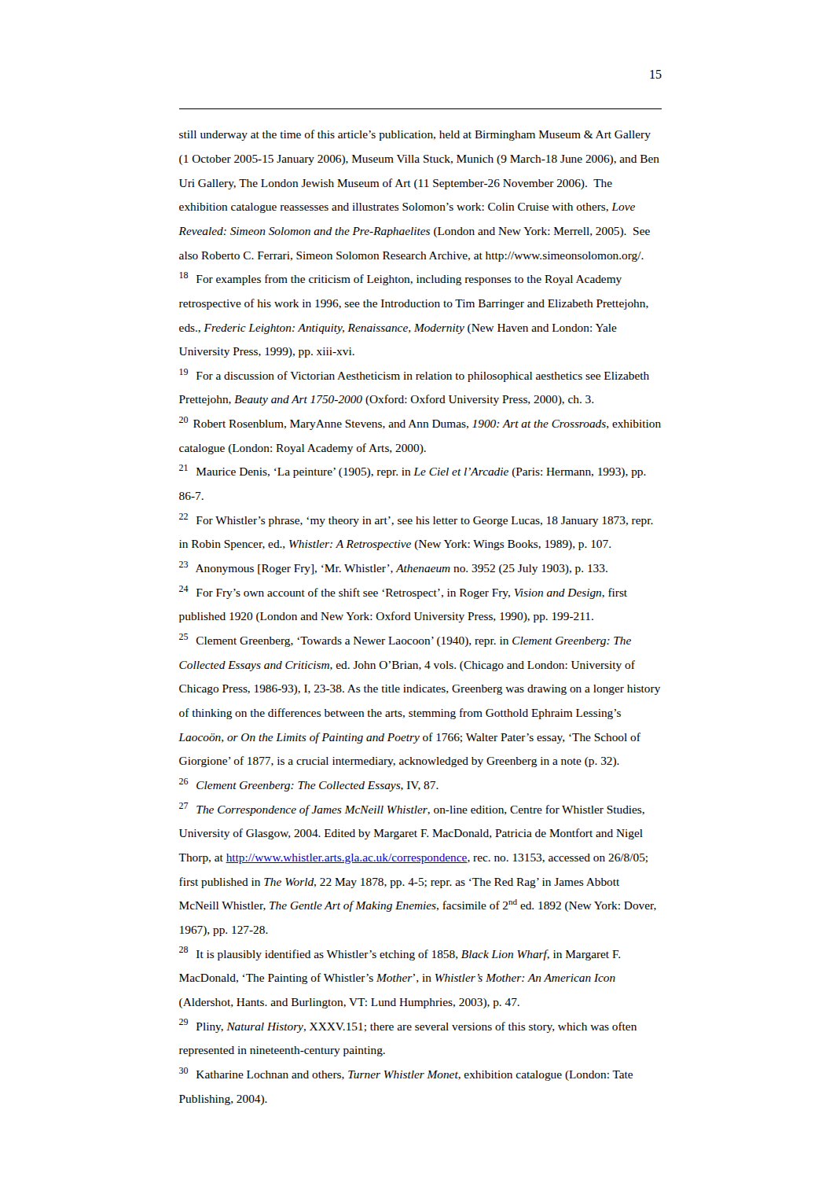15
still underway at the time of this article’s publication, held at Birmingham Museum & Art Gallery (1 October 2005-15 January 2006), Museum Villa Stuck, Munich (9 March-18 June 2006), and Ben Uri Gallery, The London Jewish Museum of Art (11 September-26 November 2006). The exhibition catalogue reassesses and illustrates Solomon’s work: Colin Cruise with others, Love Revealed: Simeon Solomon and the Pre-Raphaelites (London and New York: Merrell, 2005). See also Roberto C. Ferrari, Simeon Solomon Research Archive, at http://www.simeonsolomon.org/.
18 For examples from the criticism of Leighton, including responses to the Royal Academy retrospective of his work in 1996, see the Introduction to Tim Barringer and Elizabeth Prettejohn, eds., Frederic Leighton: Antiquity, Renaissance, Modernity (New Haven and London: Yale University Press, 1999), pp. xiii-xvi.
19 For a discussion of Victorian Aestheticism in relation to philosophical aesthetics see Elizabeth Prettejohn, Beauty and Art 1750-2000 (Oxford: Oxford University Press, 2000), ch. 3.
20 Robert Rosenblum, MaryAnne Stevens, and Ann Dumas, 1900: Art at the Crossroads, exhibition catalogue (London: Royal Academy of Arts, 2000).
21 Maurice Denis, ‘La peinture’ (1905), repr. in Le Ciel et l’Arcadie (Paris: Hermann, 1993), pp. 86-7.
22 For Whistler’s phrase, ‘my theory in art’, see his letter to George Lucas, 18 January 1873, repr. in Robin Spencer, ed., Whistler: A Retrospective (New York: Wings Books, 1989), p. 107.
23 Anonymous [Roger Fry], ‘Mr. Whistler’, Athenaeum no. 3952 (25 July 1903), p. 133.
24 For Fry’s own account of the shift see ‘Retrospect’, in Roger Fry, Vision and Design, first published 1920 (London and New York: Oxford University Press, 1990), pp. 199-211.
25 Clement Greenberg, ‘Towards a Newer Laocoon’ (1940), repr. in Clement Greenberg: The Collected Essays and Criticism, ed. John O’Brian, 4 vols. (Chicago and London: University of Chicago Press, 1986-93), I, 23-38. As the title indicates, Greenberg was drawing on a longer history of thinking on the differences between the arts, stemming from Gotthold Ephraim Lessing’s Laocoön, or On the Limits of Painting and Poetry of 1766; Walter Pater’s essay, ‘The School of Giorgione’ of 1877, is a crucial intermediary, acknowledged by Greenberg in a note (p. 32).
26 Clement Greenberg: The Collected Essays, IV, 87.
27 The Correspondence of James McNeill Whistler, on-line edition, Centre for Whistler Studies, University of Glasgow, 2004. Edited by Margaret F. MacDonald, Patricia de Montfort and Nigel Thorp, at http://www.whistler.arts.gla.ac.uk/correspondence, rec. no. 13153, accessed on 26/8/05; first published in The World, 22 May 1878, pp. 4-5; repr. as ‘The Red Rag’ in James Abbott McNeill Whistler, The Gentle Art of Making Enemies, facsimile of 2nd ed. 1892 (New York: Dover, 1967), pp. 127-28.
28 It is plausibly identified as Whistler’s etching of 1858, Black Lion Wharf, in Margaret F. MacDonald, ‘The Painting of Whistler’s Mother’, in Whistler’s Mother: An American Icon (Aldershot, Hants. and Burlington, VT: Lund Humphries, 2003), p. 47.
29 Pliny, Natural History, XXXV.151; there are several versions of this story, which was often represented in nineteenth-century painting.
30 Katharine Lochnan and others, Turner Whistler Monet, exhibition catalogue (London: Tate Publishing, 2004).